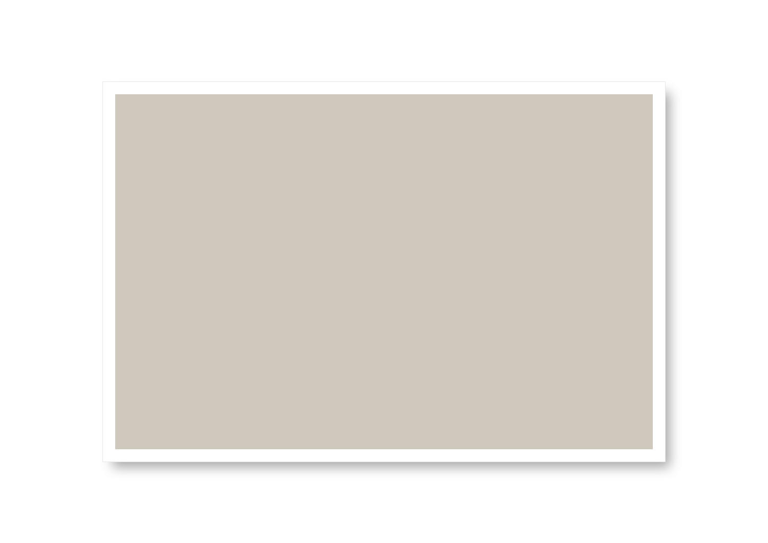A woman at an office desk speaks on a corded telephone while taking notes.